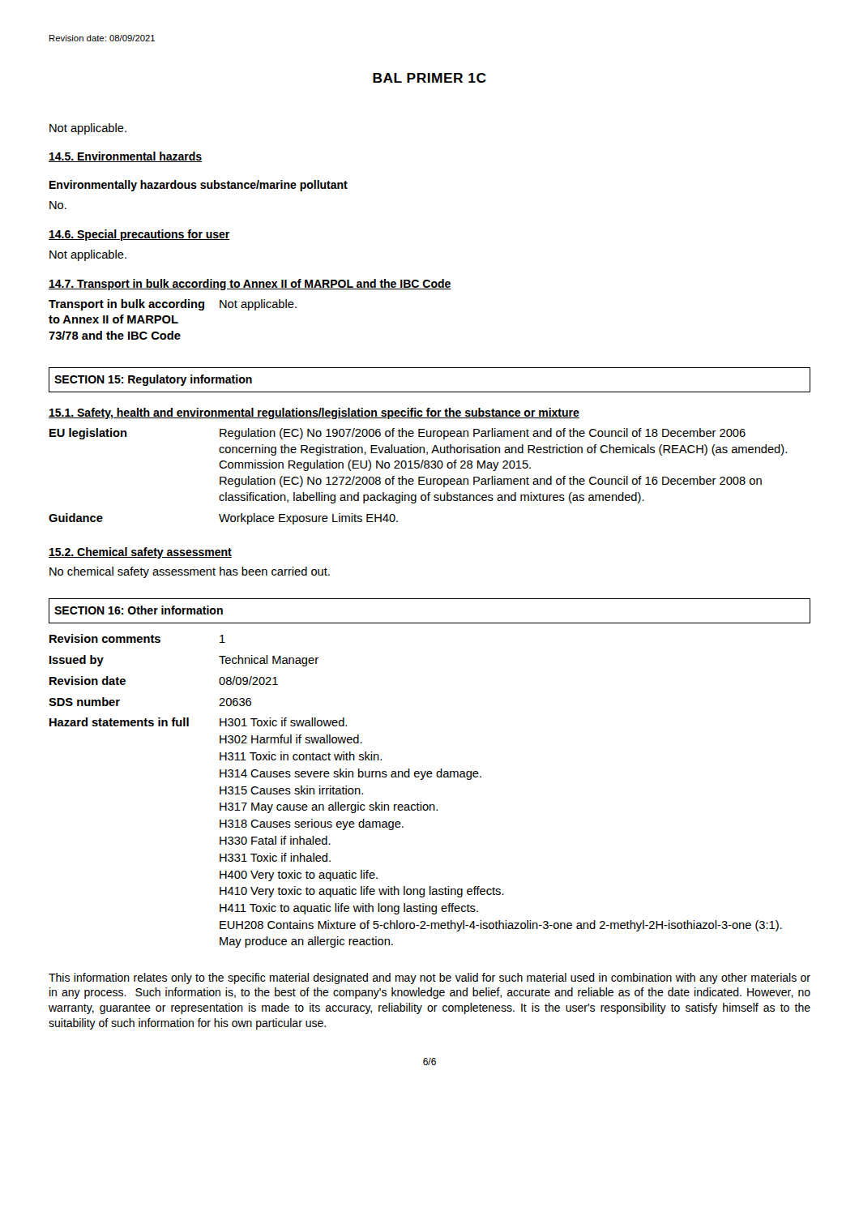Revision date: 08/09/2021
BAL PRIMER 1C
Not applicable.
14.5. Environmental hazards
Environmentally hazardous substance/marine pollutant
No.
14.6. Special precautions for user
Not applicable.
14.7. Transport in bulk according to Annex II of MARPOL and the IBC Code
| Transport in bulk according to Annex II of MARPOL 73/78 and the IBC Code | Not applicable. |
SECTION 15: Regulatory information
15.1. Safety, health and environmental regulations/legislation specific for the substance or mixture
| EU legislation | Regulation (EC) No 1907/2006 of the European Parliament and of the Council of 18 December 2006 concerning the Registration, Evaluation, Authorisation and Restriction of Chemicals (REACH) (as amended). Commission Regulation (EU) No 2015/830 of 28 May 2015. Regulation (EC) No 1272/2008 of the European Parliament and of the Council of 16 December 2008 on classification, labelling and packaging of substances and mixtures (as amended). |
| Guidance | Workplace Exposure Limits EH40. |
15.2. Chemical safety assessment
No chemical safety assessment has been carried out.
SECTION 16: Other information
| Revision comments | 1 |
| Issued by | Technical Manager |
| Revision date | 08/09/2021 |
| SDS number | 20636 |
| Hazard statements in full | H301 Toxic if swallowed. H302 Harmful if swallowed. H311 Toxic in contact with skin. H314 Causes severe skin burns and eye damage. H315 Causes skin irritation. H317 May cause an allergic skin reaction. H318 Causes serious eye damage. H330 Fatal if inhaled. H331 Toxic if inhaled. H400 Very toxic to aquatic life. H410 Very toxic to aquatic life with long lasting effects. H411 Toxic to aquatic life with long lasting effects. EUH208 Contains Mixture of 5-chloro-2-methyl-4-isothiazolin-3-one and 2-methyl-2H-isothiazol-3-one (3:1). May produce an allergic reaction. |
This information relates only to the specific material designated and may not be valid for such material used in combination with any other materials or in any process. Such information is, to the best of the company's knowledge and belief, accurate and reliable as of the date indicated. However, no warranty, guarantee or representation is made to its accuracy, reliability or completeness. It is the user's responsibility to satisfy himself as to the suitability of such information for his own particular use.
6/6